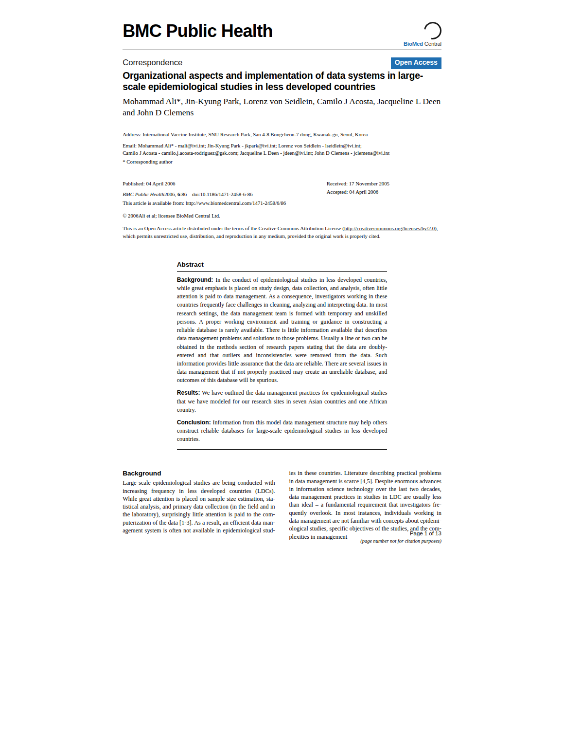BMC Public Health
BioMed Central
Correspondence
Open Access
Organizational aspects and implementation of data systems in large-scale epidemiological studies in less developed countries
Mohammad Ali*, Jin-Kyung Park, Lorenz von Seidlein, Camilo J Acosta, Jacqueline L Deen and John D Clemens
Address: International Vaccine Institute, SNU Research Park, San 4-8 Bongcheon-7 dong, Kwanak-gu, Seoul, Korea
Email: Mohammad Ali* - mali@ivi.int; Jin-Kyung Park - jkpark@ivi.int; Lorenz von Seidlein - lseidlein@ivi.int;
Camilo J Acosta - camilo.j.acosta-rodriguez@gsk.com; Jacqueline L Deen - jdeen@ivi.int; John D Clemens - jclemens@ivi.int
* Corresponding author
Published: 04 April 2006
BMC Public Health2006, 6:86 doi:10.1186/1471-2458-6-86
Received: 17 November 2005
Accepted: 04 April 2006
This article is available from: http://www.biomedcentral.com/1471-2458/6/86
© 2006Ali et al; licensee BioMed Central Ltd.
This is an Open Access article distributed under the terms of the Creative Commons Attribution License (http://creativecommons.org/licenses/by/2.0), which permits unrestricted use, distribution, and reproduction in any medium, provided the original work is properly cited.
Abstract
Background: In the conduct of epidemiological studies in less developed countries, while great emphasis is placed on study design, data collection, and analysis, often little attention is paid to data management. As a consequence, investigators working in these countries frequently face challenges in cleaning, analyzing and interpreting data. In most research settings, the data management team is formed with temporary and unskilled persons. A proper working environment and training or guidance in constructing a reliable database is rarely available. There is little information available that describes data management problems and solutions to those problems. Usually a line or two can be obtained in the methods section of research papers stating that the data are doubly-entered and that outliers and inconsistencies were removed from the data. Such information provides little assurance that the data are reliable. There are several issues in data management that if not properly practiced may create an unreliable database, and outcomes of this database will be spurious.
Results: We have outlined the data management practices for epidemiological studies that we have modeled for our research sites in seven Asian countries and one African country.
Conclusion: Information from this model data management structure may help others construct reliable databases for large-scale epidemiological studies in less developed countries.
Background
Large scale epidemiological studies are being conducted with increasing frequency in less developed countries (LDCs). While great attention is placed on sample size estimation, statistical analysis, and primary data collection (in the field and in the laboratory), surprisingly little attention is paid to the computerization of the data [1-3]. As a result, an efficient data management system is often not available in epidemiological studies in these countries. Literature describing practical problems in data management is scarce [4,5]. Despite enormous advances in information science technology over the last two decades, data management practices in studies in LDC are usually less than ideal – a fundamental requirement that investigators frequently overlook. In most instances, individuals working in data management are not familiar with concepts about epidemiological studies, specific objectives of the studies, and the complexities in management
Page 1 of 13
(page number not for citation purposes)